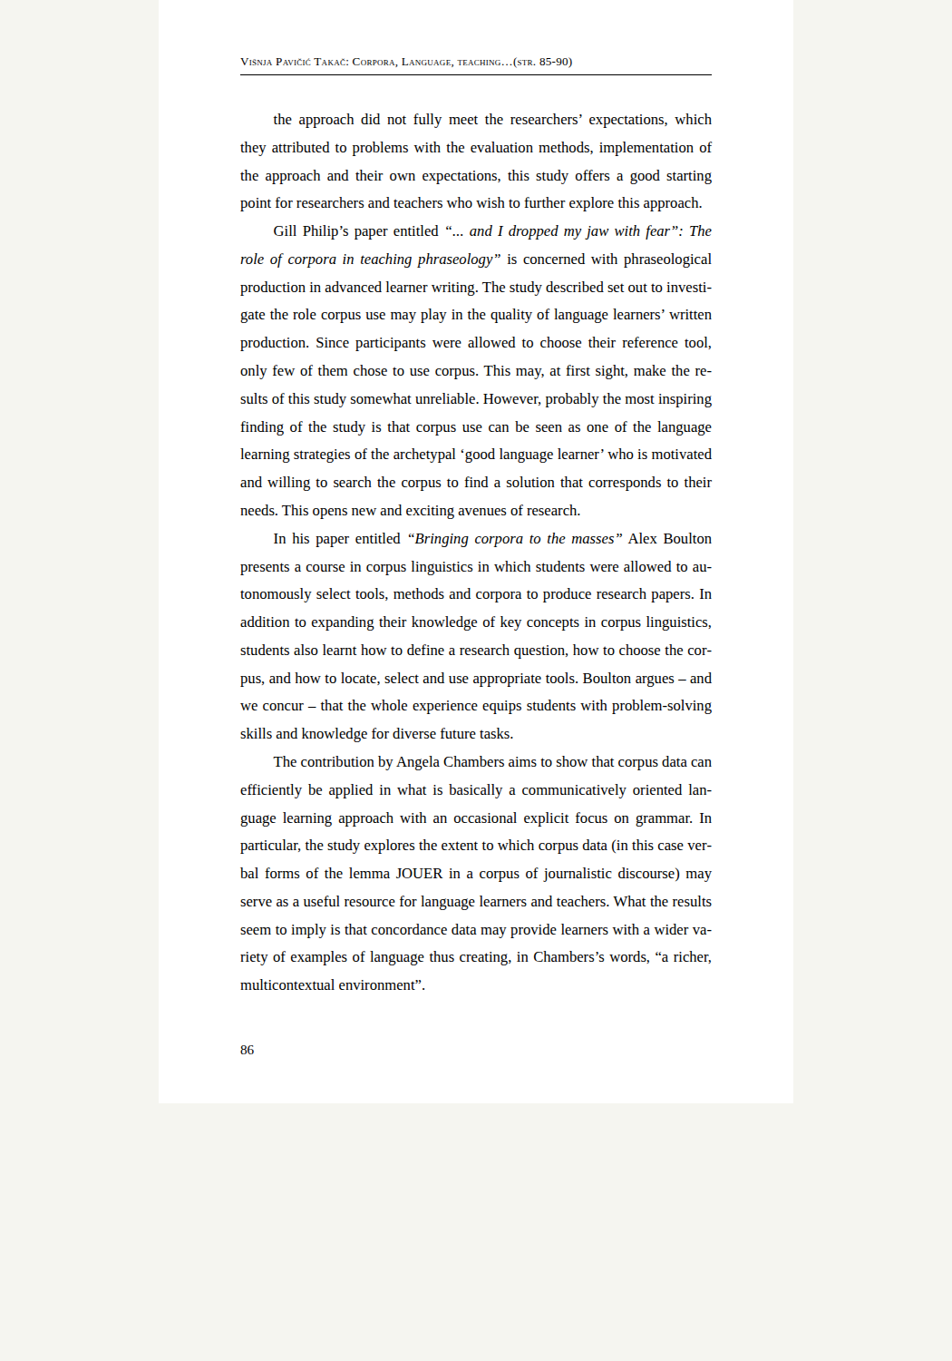Višnja Pavičić Takač: Corpora, Language, teaching…(str. 85-90)
the approach did not fully meet the researchers’ expectations, which they attributed to problems with the evaluation methods, implementation of the approach and their own expectations, this study offers a good starting point for researchers and teachers who wish to further explore this approach.
Gill Philip’s paper entitled “... and I dropped my jaw with fear”: The role of corpora in teaching phraseology” is concerned with phraseological production in advanced learner writing. The study described set out to investigate the role corpus use may play in the quality of language learners’ written production. Since participants were allowed to choose their reference tool, only few of them chose to use corpus. This may, at first sight, make the results of this study somewhat unreliable. However, probably the most inspiring finding of the study is that corpus use can be seen as one of the language learning strategies of the archetypal ‘good language learner’ who is motivated and willing to search the corpus to find a solution that corresponds to their needs. This opens new and exciting avenues of research.
In his paper entitled “Bringing corpora to the masses” Alex Boulton presents a course in corpus linguistics in which students were allowed to autonomously select tools, methods and corpora to produce research papers. In addition to expanding their knowledge of key concepts in corpus linguistics, students also learnt how to define a research question, how to choose the corpus, and how to locate, select and use appropriate tools. Boulton argues – and we concur – that the whole experience equips students with problem-solving skills and knowledge for diverse future tasks.
The contribution by Angela Chambers aims to show that corpus data can efficiently be applied in what is basically a communicatively oriented language learning approach with an occasional explicit focus on grammar. In particular, the study explores the extent to which corpus data (in this case verbal forms of the lemma JOUER in a corpus of journalistic discourse) may serve as a useful resource for language learners and teachers. What the results seem to imply is that concordance data may provide learners with a wider variety of examples of language thus creating, in Chambers’s words, “a richer, multicontextual environment”.
86